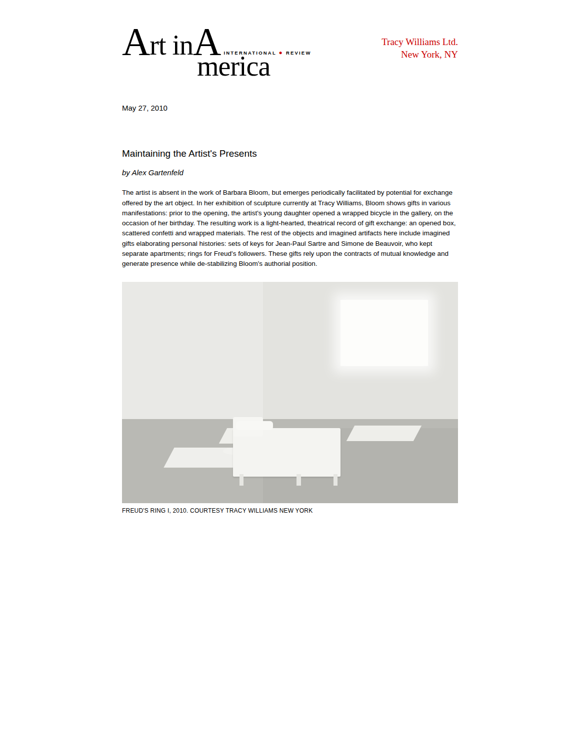Art in A INTERNATIONAL ● REVIEW
merica
Tracy Williams Ltd.
New York, NY
May 27, 2010
Maintaining the Artist's Presents
by Alex Gartenfeld
The artist is absent in the work of Barbara Bloom, but emerges periodically facilitated by potential for exchange offered by the art object. In her exhibition of sculpture currently at Tracy Williams, Bloom shows gifts in various manifestations: prior to the opening, the artist's young daughter opened a wrapped bicycle in the gallery, on the occasion of her birthday. The resulting work is a light-hearted, theatrical record of gift exchange: an opened box, scattered confetti and wrapped materials. The rest of the objects and imagined artifacts here include imagined gifts elaborating personal histories: sets of keys for Jean-Paul Sartre and Simone de Beauvoir, who kept separate apartments; rings for Freud's followers. These gifts rely upon the contracts of mutual knowledge and generate presence while de-stabilizing Bloom's authorial position.
FREUD'S RING I, 2010. COURTESY TRACY WILLIAMS NEW YORK